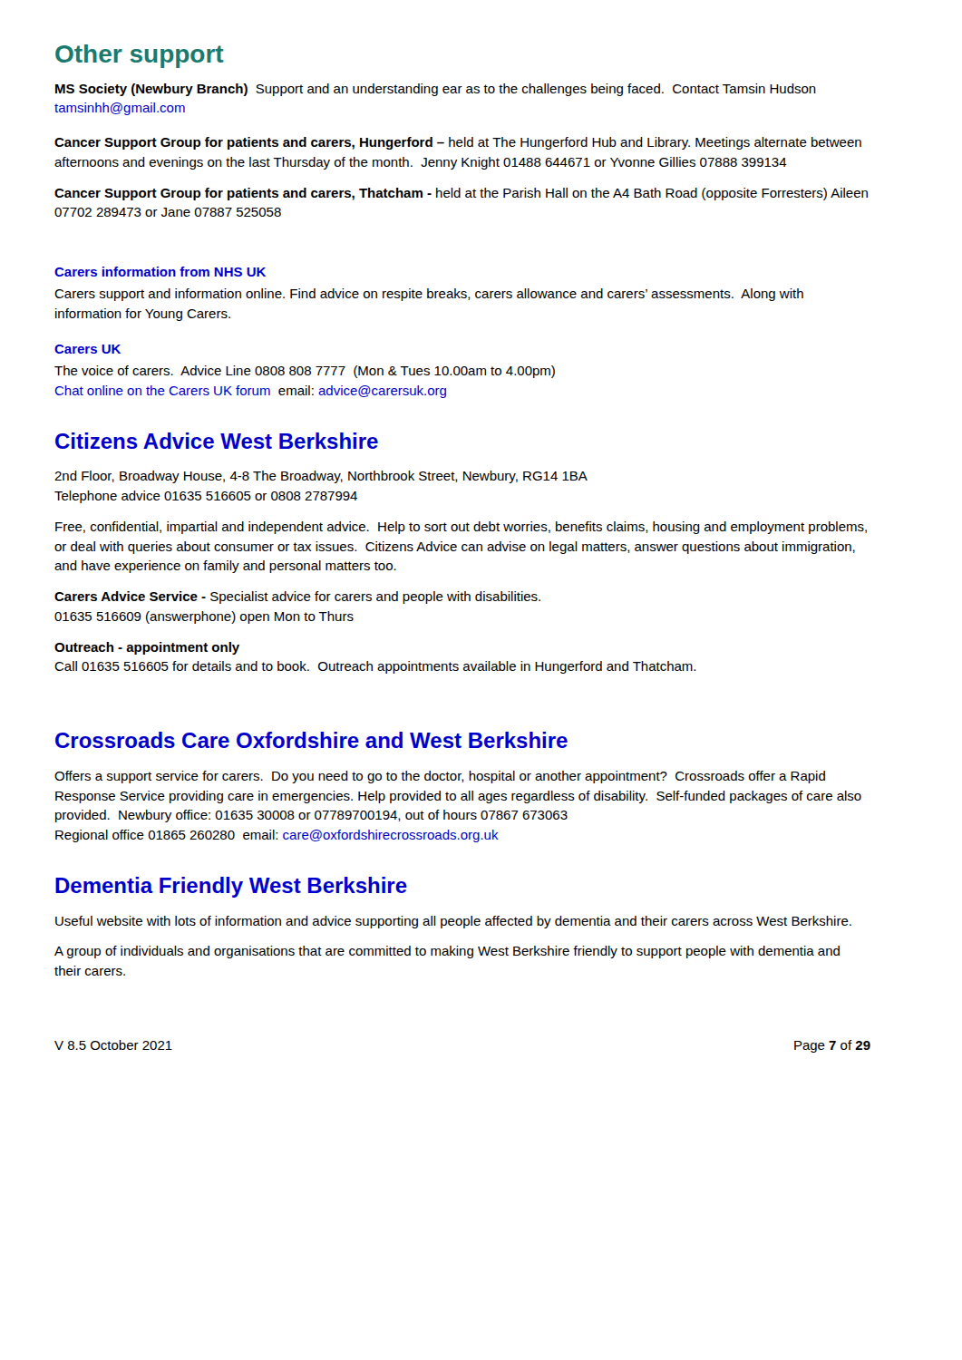Other support
MS Society (Newbury Branch) Support and an understanding ear as to the challenges being faced. Contact Tamsin Hudson tamsinhh@gmail.com
Cancer Support Group for patients and carers, Hungerford – held at The Hungerford Hub and Library. Meetings alternate between afternoons and evenings on the last Thursday of the month. Jenny Knight 01488 644671 or Yvonne Gillies 07888 399134
Cancer Support Group for patients and carers, Thatcham - held at the Parish Hall on the A4 Bath Road (opposite Forresters) Aileen 07702 289473 or Jane 07887 525058
Carers information from NHS UK
Carers support and information online. Find advice on respite breaks, carers allowance and carers’ assessments. Along with information for Young Carers.
Carers UK
The voice of carers. Advice Line 0808 808 7777 (Mon & Tues 10.00am to 4.00pm)
Chat online on the Carers UK forum email: advice@carersuk.org
Citizens Advice West Berkshire
2nd Floor, Broadway House, 4-8 The Broadway, Northbrook Street, Newbury, RG14 1BA
Telephone advice 01635 516605 or 0808 2787994
Free, confidential, impartial and independent advice. Help to sort out debt worries, benefits claims, housing and employment problems, or deal with queries about consumer or tax issues. Citizens Advice can advise on legal matters, answer questions about immigration, and have experience on family and personal matters too.
Carers Advice Service - Specialist advice for carers and people with disabilities.
01635 516609 (answerphone) open Mon to Thurs
Outreach - appointment only
Call 01635 516605 for details and to book. Outreach appointments available in Hungerford and Thatcham.
Crossroads Care Oxfordshire and West Berkshire
Offers a support service for carers. Do you need to go to the doctor, hospital or another appointment? Crossroads offer a Rapid Response Service providing care in emergencies. Help provided to all ages regardless of disability. Self-funded packages of care also provided. Newbury office: 01635 30008 or 07789700194, out of hours 07867 673063
Regional office 01865 260280 email: care@oxfordshirecrossroads.org.uk
Dementia Friendly West Berkshire
Useful website with lots of information and advice supporting all people affected by dementia and their carers across West Berkshire.
A group of individuals and organisations that are committed to making West Berkshire friendly to support people with dementia and their carers.
V 8.5 October 2021 Page 7 of 29